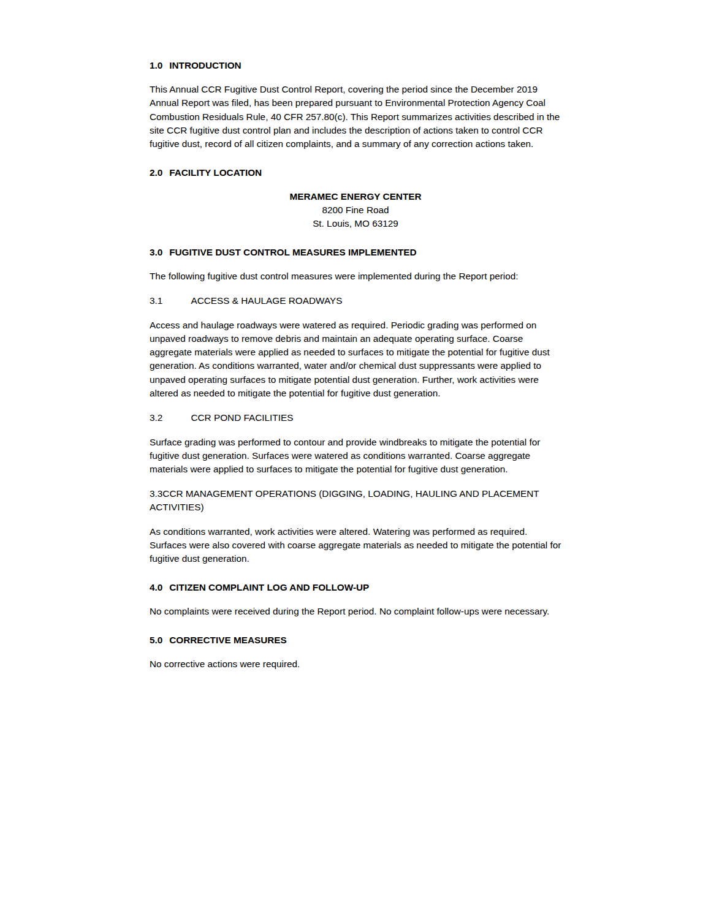1.0 INTRODUCTION
This Annual CCR Fugitive Dust Control Report, covering the period since the December 2019 Annual Report was filed, has been prepared pursuant to Environmental Protection Agency Coal Combustion Residuals Rule, 40 CFR 257.80(c). This Report summarizes activities described in the site CCR fugitive dust control plan and includes the description of actions taken to control CCR fugitive dust, record of all citizen complaints, and a summary of any correction actions taken.
2.0 FACILITY LOCATION
MERAMEC ENERGY CENTER
8200 Fine Road
St. Louis, MO 63129
3.0 FUGITIVE DUST CONTROL MEASURES IMPLEMENTED
The following fugitive dust control measures were implemented during the Report period:
3.1 ACCESS & HAULAGE ROADWAYS
Access and haulage roadways were watered as required. Periodic grading was performed on unpaved roadways to remove debris and maintain an adequate operating surface. Coarse aggregate materials were applied as needed to surfaces to mitigate the potential for fugitive dust generation. As conditions warranted, water and/or chemical dust suppressants were applied to unpaved operating surfaces to mitigate potential dust generation. Further, work activities were altered as needed to mitigate the potential for fugitive dust generation.
3.2 CCR POND FACILITIES
Surface grading was performed to contour and provide windbreaks to mitigate the potential for fugitive dust generation. Surfaces were watered as conditions warranted. Coarse aggregate materials were applied to surfaces to mitigate the potential for fugitive dust generation.
3.3 CCR MANAGEMENT OPERATIONS (DIGGING, LOADING, HAULING AND PLACEMENT ACTIVITIES)
As conditions warranted, work activities were altered. Watering was performed as required. Surfaces were also covered with coarse aggregate materials as needed to mitigate the potential for fugitive dust generation.
4.0 CITIZEN COMPLAINT LOG AND FOLLOW-UP
No complaints were received during the Report period. No complaint follow-ups were necessary.
5.0 CORRECTIVE MEASURES
No corrective actions were required.